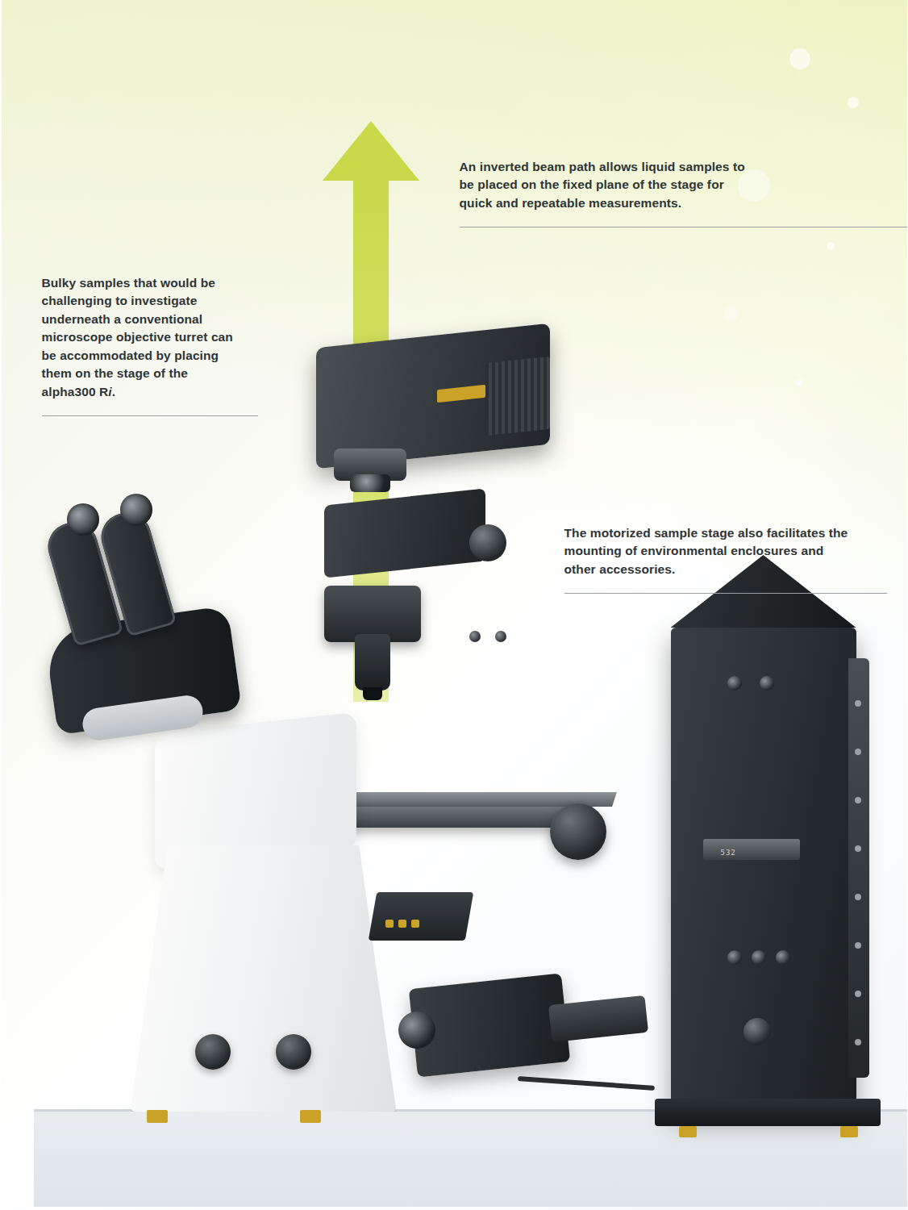532
An inverted beam path allows liquid samples to be placed on the fixed plane of the stage for quick and repeatable measurements.
Bulky samples that would be challenging to investigate underneath a conventional microscope objective turret can be accommodated by placing them on the stage of the alpha300 Ri.
The motorized sample stage also facilitates the mounting of environmental enclosures and other accessories.